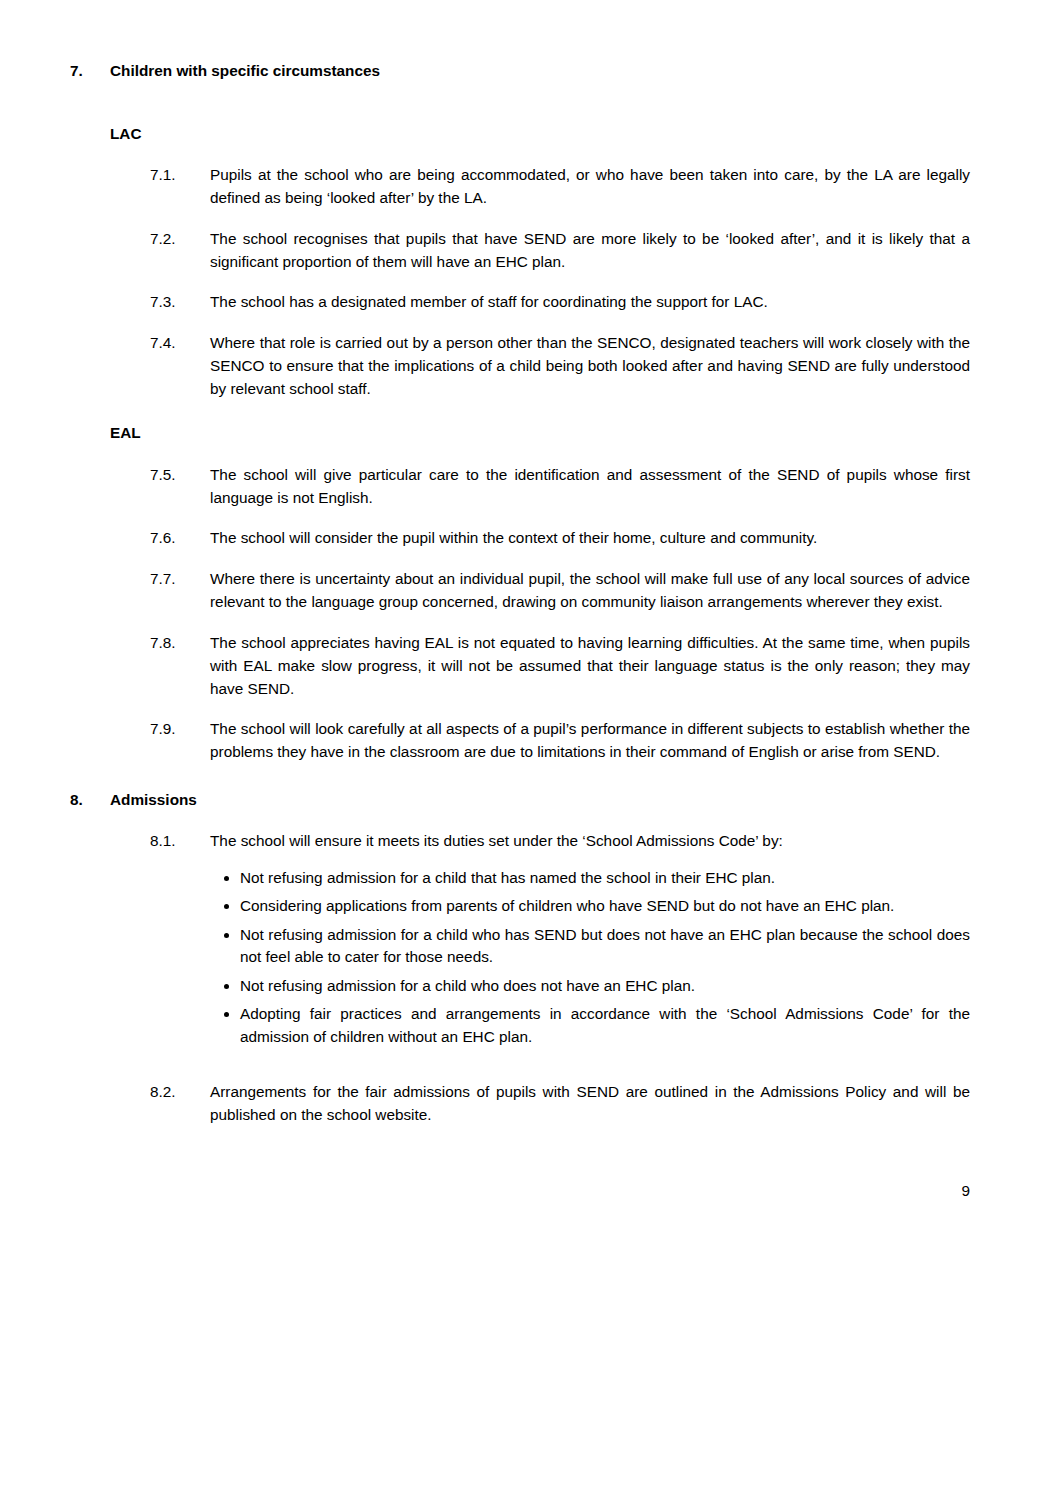7.
Children with specific circumstances
LAC
7.1. Pupils at the school who are being accommodated, or who have been taken into care, by the LA are legally defined as being ‘looked after’ by the LA.
7.2. The school recognises that pupils that have SEND are more likely to be ‘looked after’, and it is likely that a significant proportion of them will have an EHC plan.
7.3. The school has a designated member of staff for coordinating the support for LAC.
7.4. Where that role is carried out by a person other than the SENCO, designated teachers will work closely with the SENCO to ensure that the implications of a child being both looked after and having SEND are fully understood by relevant school staff.
EAL
7.5. The school will give particular care to the identification and assessment of the SEND of pupils whose first language is not English.
7.6. The school will consider the pupil within the context of their home, culture and community.
7.7. Where there is uncertainty about an individual pupil, the school will make full use of any local sources of advice relevant to the language group concerned, drawing on community liaison arrangements wherever they exist.
7.8. The school appreciates having EAL is not equated to having learning difficulties. At the same time, when pupils with EAL make slow progress, it will not be assumed that their language status is the only reason; they may have SEND.
7.9. The school will look carefully at all aspects of a pupil’s performance in different subjects to establish whether the problems they have in the classroom are due to limitations in their command of English or arise from SEND.
8.
Admissions
8.1. The school will ensure it meets its duties set under the ‘School Admissions Code’ by:
Not refusing admission for a child that has named the school in their EHC plan.
Considering applications from parents of children who have SEND but do not have an EHC plan.
Not refusing admission for a child who has SEND but does not have an EHC plan because the school does not feel able to cater for those needs.
Not refusing admission for a child who does not have an EHC plan.
Adopting fair practices and arrangements in accordance with the ‘School Admissions Code’ for the admission of children without an EHC plan.
8.2. Arrangements for the fair admissions of pupils with SEND are outlined in the Admissions Policy and will be published on the school website.
9